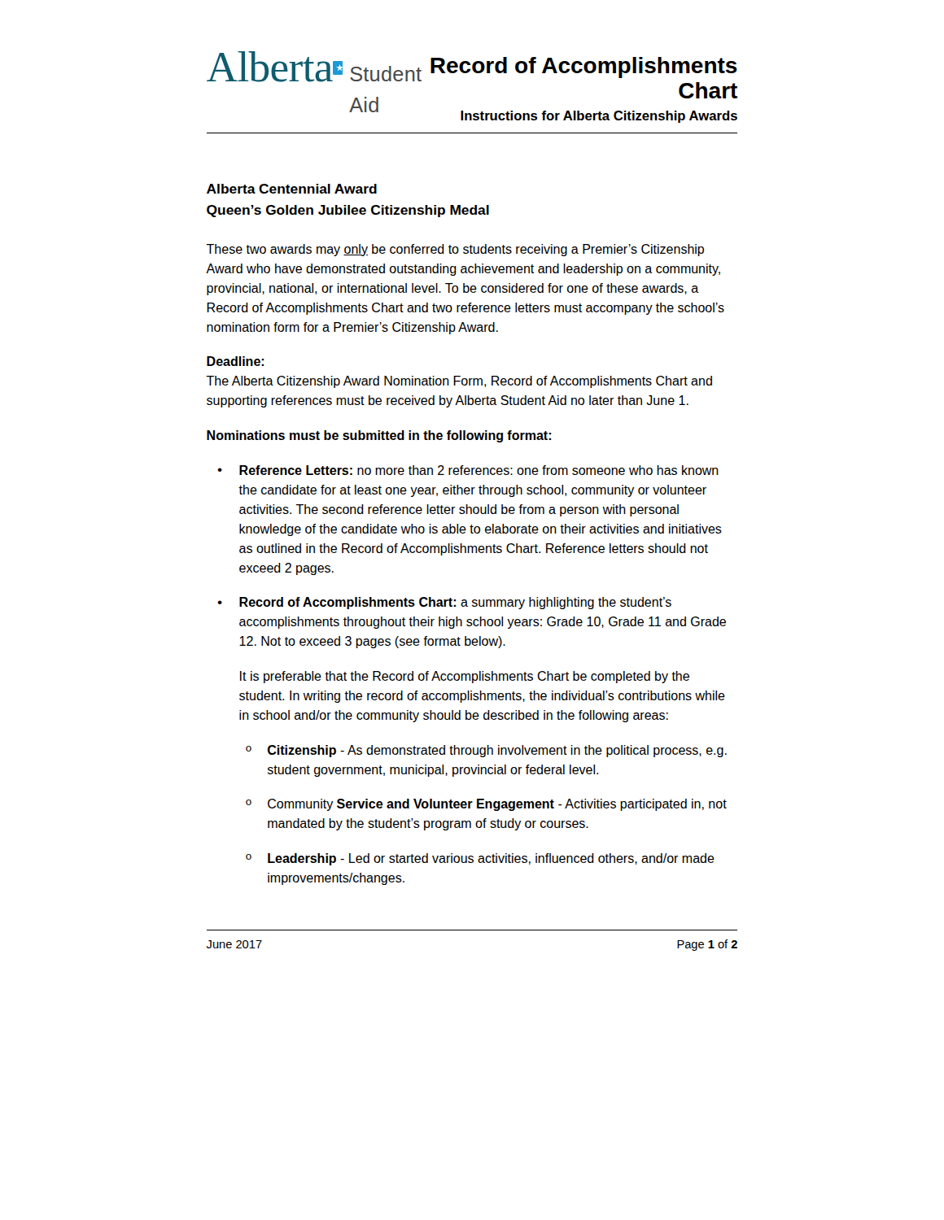Alberta Student Aid
Record of Accomplishments Chart
Instructions for Alberta Citizenship Awards
Alberta Centennial Award Queen’s Golden Jubilee Citizenship Medal
These two awards may only be conferred to students receiving a Premier’s Citizenship Award who have demonstrated outstanding achievement and leadership on a community, provincial, national, or international level. To be considered for one of these awards, a Record of Accomplishments Chart and two reference letters must accompany the school’s nomination form for a Premier’s Citizenship Award.
Deadline:
The Alberta Citizenship Award Nomination Form, Record of Accomplishments Chart and supporting references must be received by Alberta Student Aid no later than June 1.
Nominations must be submitted in the following format:
Reference Letters: no more than 2 references: one from someone who has known the candidate for at least one year, either through school, community or volunteer activities. The second reference letter should be from a person with personal knowledge of the candidate who is able to elaborate on their activities and initiatives as outlined in the Record of Accomplishments Chart. Reference letters should not exceed 2 pages.
Record of Accomplishments Chart: a summary highlighting the student’s accomplishments throughout their high school years: Grade 10, Grade 11 and Grade 12. Not to exceed 3 pages (see format below).
It is preferable that the Record of Accomplishments Chart be completed by the student. In writing the record of accomplishments, the individual’s contributions while in school and/or the community should be described in the following areas:
Citizenship - As demonstrated through involvement in the political process, e.g. student government, municipal, provincial or federal level.
Community Service and Volunteer Engagement - Activities participated in, not mandated by the student’s program of study or courses.
Leadership - Led or started various activities, influenced others, and/or made improvements/changes.
June 2017
Page 1 of 2